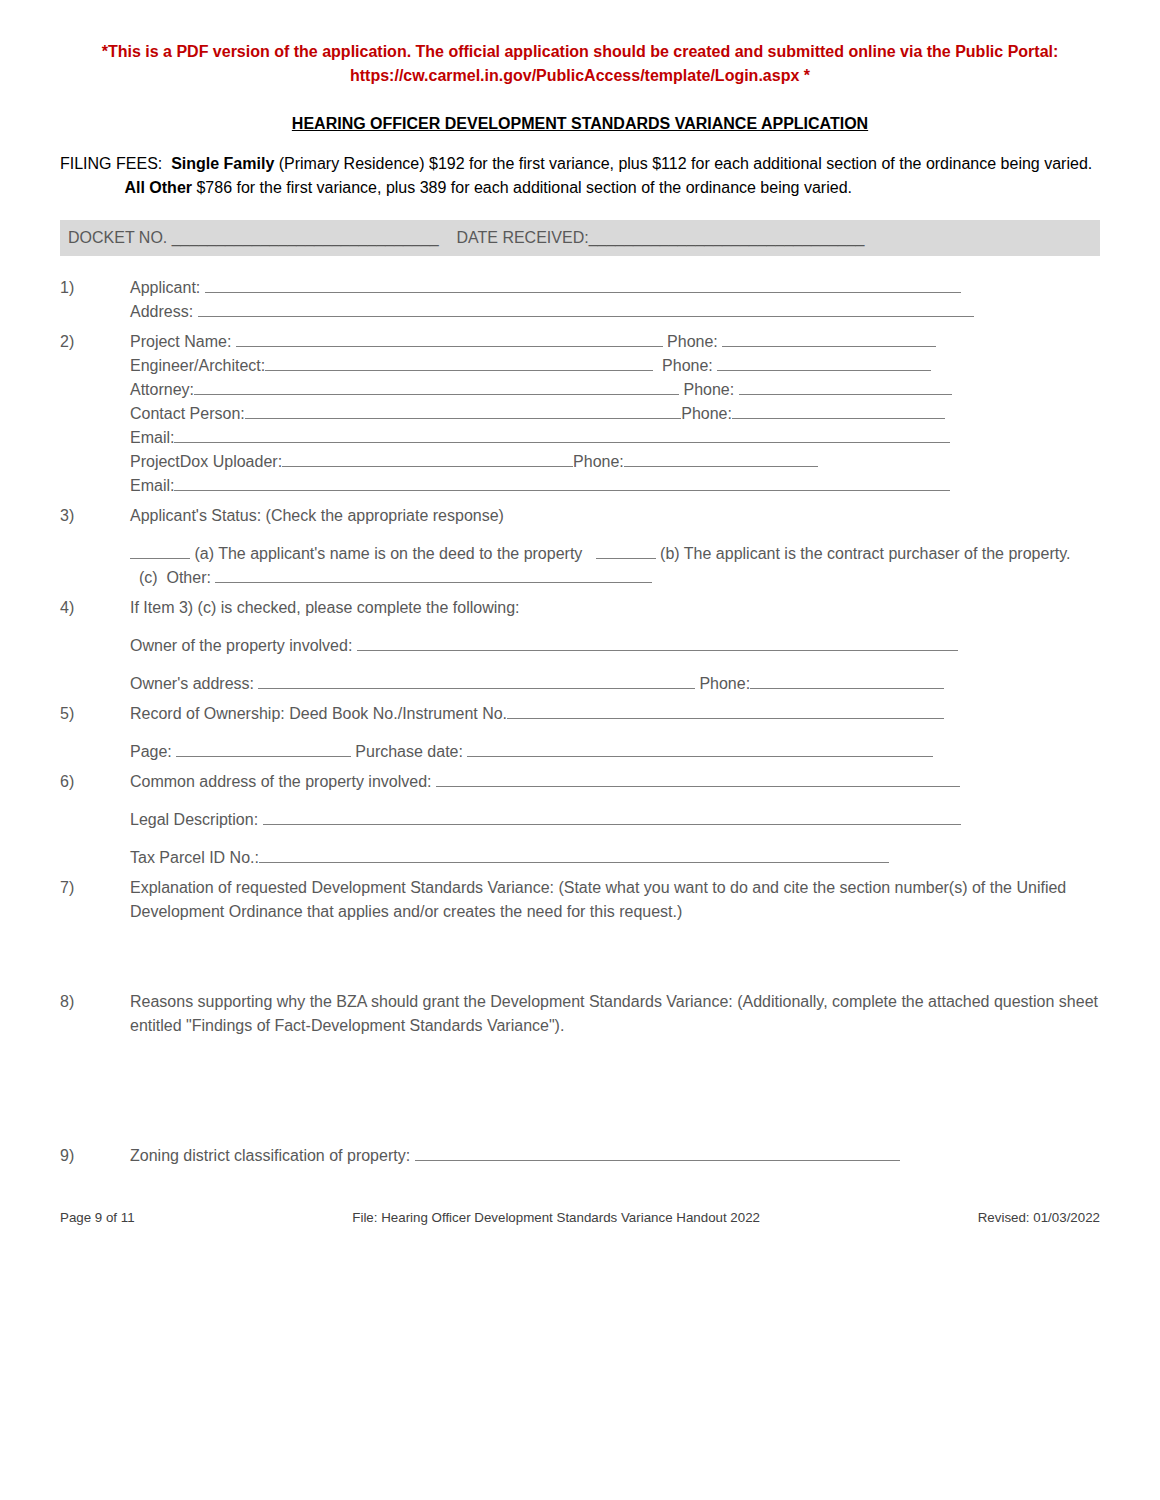*This is a PDF version of the application. The official application should be created and submitted online via the Public Portal: https://cw.carmel.in.gov/PublicAccess/template/Login.aspx *
HEARING OFFICER DEVELOPMENT STANDARDS VARIANCE APPLICATION
FILING FEES: Single Family (Primary Residence) $192 for the first variance, plus $112 for each additional section of the ordinance being varied. All Other $786 for the first variance, plus 389 for each additional section of the ordinance being varied.
DOCKET NO. ______________________________ DATE RECEIVED:_______________________________
1) Applicant:
Address:
2) Project Name: Phone:
Engineer/Architect: Phone:
Attorney: Phone:
Contact Person: Phone:
Email:
ProjectDox Uploader: Phone:
Email:
3) Applicant's Status: (Check the appropriate response)
(a) The applicant's name is on the deed to the property (b) The applicant is the contract purchaser of the property. (c) Other:
4) If Item 3) (c) is checked, please complete the following:
Owner of the property involved:
Owner's address: Phone:
5) Record of Ownership: Deed Book No./Instrument No.
Page: Purchase date:
6) Common address of the property involved:
Legal Description:
Tax Parcel ID No.:
7) Explanation of requested Development Standards Variance: (State what you want to do and cite the section number(s) of the Unified Development Ordinance that applies and/or creates the need for this request.)
8) Reasons supporting why the BZA should grant the Development Standards Variance: (Additionally, complete the attached question sheet entitled "Findings of Fact-Development Standards Variance").
9) Zoning district classification of property:
Page 9 of 11 File: Hearing Officer Development Standards Variance Handout 2022 Revised: 01/03/2022